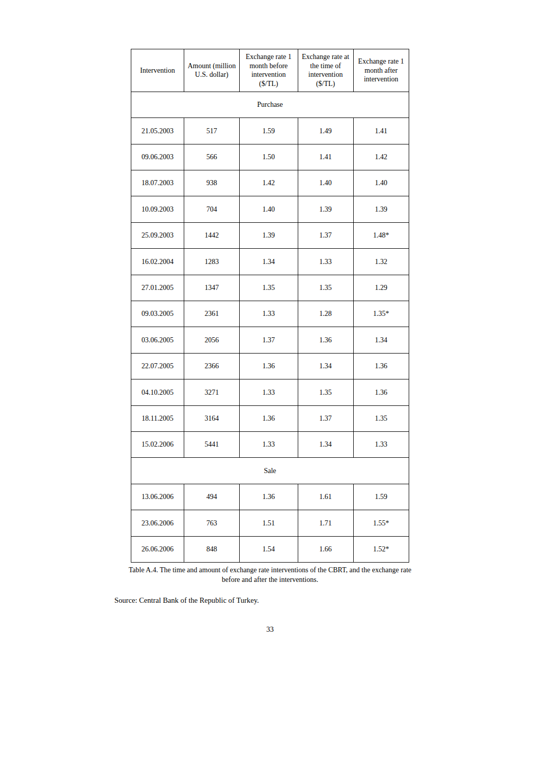| Intervention | Amount (million U.S. dollar) | Exchange rate 1 month before intervention ($/TL) | Exchange rate at the time of intervention ($/TL) | Exchange rate 1 month after intervention |
| --- | --- | --- | --- | --- |
| Purchase |
| 21.05.2003 | 517 | 1.59 | 1.49 | 1.41 |
| 09.06.2003 | 566 | 1.50 | 1.41 | 1.42 |
| 18.07.2003 | 938 | 1.42 | 1.40 | 1.40 |
| 10.09.2003 | 704 | 1.40 | 1.39 | 1.39 |
| 25.09.2003 | 1442 | 1.39 | 1.37 | 1.48* |
| 16.02.2004 | 1283 | 1.34 | 1.33 | 1.32 |
| 27.01.2005 | 1347 | 1.35 | 1.35 | 1.29 |
| 09.03.2005 | 2361 | 1.33 | 1.28 | 1.35* |
| 03.06.2005 | 2056 | 1.37 | 1.36 | 1.34 |
| 22.07.2005 | 2366 | 1.36 | 1.34 | 1.36 |
| 04.10.2005 | 3271 | 1.33 | 1.35 | 1.36 |
| 18.11.2005 | 3164 | 1.36 | 1.37 | 1.35 |
| 15.02.2006 | 5441 | 1.33 | 1.34 | 1.33 |
| Sale |
| 13.06.2006 | 494 | 1.36 | 1.61 | 1.59 |
| 23.06.2006 | 763 | 1.51 | 1.71 | 1.55* |
| 26.06.2006 | 848 | 1.54 | 1.66 | 1.52* |
Table A.4. The time and amount of exchange rate interventions of the CBRT, and the exchange rate before and after the interventions.
Source: Central Bank of the Republic of Turkey.
33